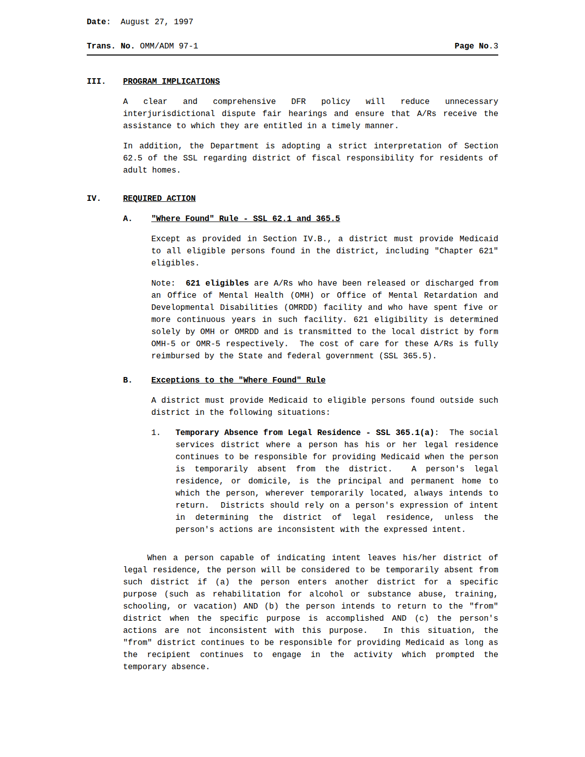Date: August 27, 1997
Trans. No. OMM/ADM 97-1 Page No.3
III. PROGRAM IMPLICATIONS
A clear and comprehensive DFR policy will reduce unnecessary interjurisdictional dispute fair hearings and ensure that A/Rs receive the assistance to which they are entitled in a timely manner.
In addition, the Department is adopting a strict interpretation of Section 62.5 of the SSL regarding district of fiscal responsibility for residents of adult homes.
IV. REQUIRED ACTION
A. "Where Found" Rule - SSL 62.1 and 365.5
Except as provided in Section IV.B., a district must provide Medicaid to all eligible persons found in the district, including "Chapter 621" eligibles.
Note: 621 eligibles are A/Rs who have been released or discharged from an Office of Mental Health (OMH) or Office of Mental Retardation and Developmental Disabilities (OMRDD) facility and who have spent five or more continuous years in such facility. 621 eligibility is determined solely by OMH or OMRDD and is transmitted to the local district by form OMH-5 or OMR-5 respectively. The cost of care for these A/Rs is fully reimbursed by the State and federal government (SSL 365.5).
B. Exceptions to the "Where Found" Rule
A district must provide Medicaid to eligible persons found outside such district in the following situations:
1.
Temporary Absence from Legal Residence - SSL 365.1(a): The social services district where a person has his or her legal residence continues to be responsible for providing Medicaid when the person is temporarily absent from the district. A person's legal residence, or domicile, is the principal and permanent home to which the person, wherever temporarily located, always intends to return. Districts should rely on a person's expression of intent in determining the district of legal residence, unless the person's actions are inconsistent with the expressed intent.
When a person capable of indicating intent leaves his/her district of legal residence, the person will be considered to be temporarily absent from such district if (a) the person enters another district for a specific purpose (such as rehabilitation for alcohol or substance abuse, training, schooling, or vacation) AND (b) the person intends to return to the "from" district when the specific purpose is accomplished AND (c) the person's actions are not inconsistent with this purpose. In this situation, the "from" district continues to be responsible for providing Medicaid as long as the recipient continues to engage in the activity which prompted the temporary absence.